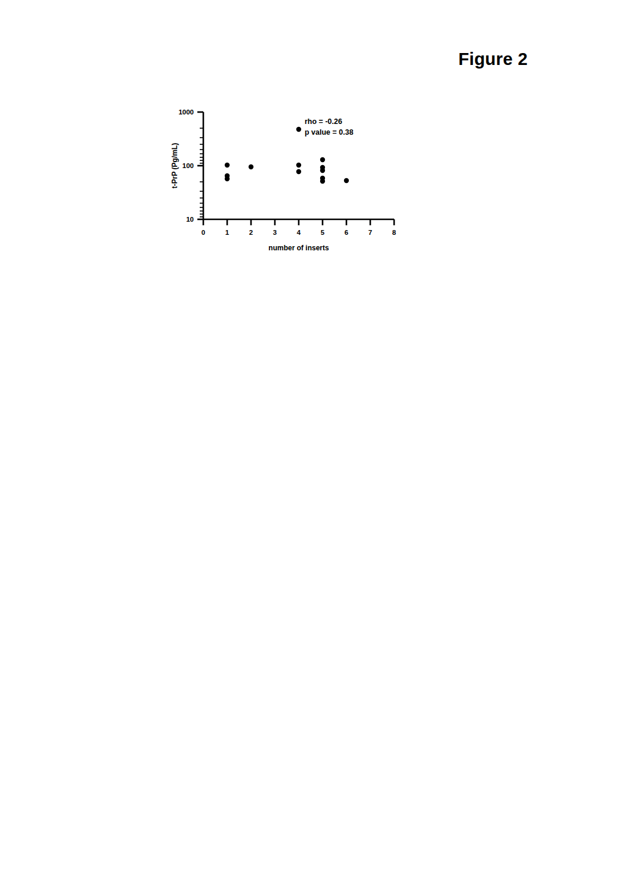Figure 2
1000 100 10 0 1 2 3 4 5 6 7 8 number of inserts t-PrP (Pg/mL) rho = -0.26 p value = 0.38